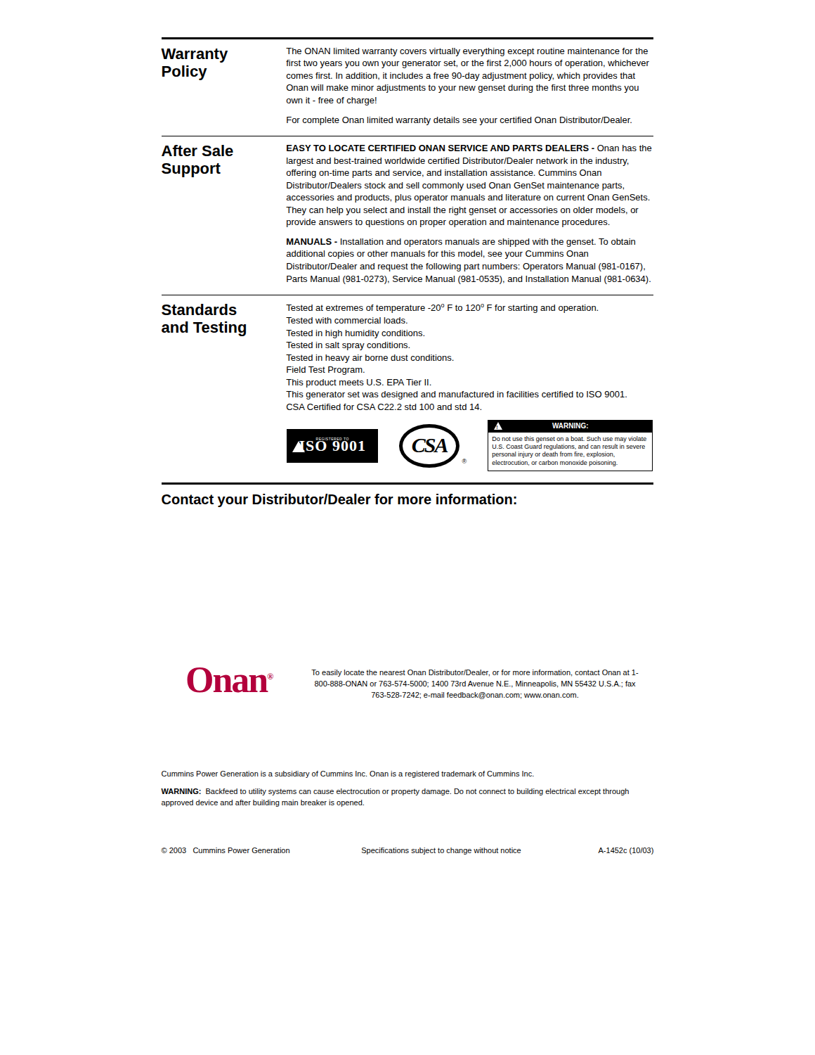| Warranty Policy | The ONAN limited warranty covers virtually everything except routine maintenance for the first two years you own your generator set, or the first 2,000 hours of operation, whichever comes first. In addition, it includes a free 90-day adjustment policy, which provides that Onan will make minor adjustments to your new genset during the first three months you own it - free of charge! For complete Onan limited warranty details see your certified Onan Distributor/Dealer. |
| After Sale Support | EASY TO LOCATE CERTIFIED ONAN SERVICE AND PARTS DEALERS - Onan has the largest and best-trained worldwide certified Distributor/Dealer network in the industry, offering on-time parts and service, and installation assistance. Cummins Onan Distributor/Dealers stock and sell commonly used Onan GenSet maintenance parts, accessories and products, plus operator manuals and literature on current Onan GenSets. They can help you select and install the right genset or accessories on older models, or provide answers to questions on proper operation and maintenance procedures. MANUALS - Installation and operators manuals are shipped with the genset. To obtain additional copies or other manuals for this model, see your Cummins Onan Distributor/Dealer and request the following part numbers: Operators Manual (981-0167), Parts Manual (981-0273), Service Manual (981-0535), and Installation Manual (981-0634). |
| Standards and Testing | Tested at extremes of temperature -20 o F to 120 o F for starting and operation. Tested with commercial loads. Tested in high humidity conditions. Tested in salt spray conditions. Tested in heavy air borne dust conditions. Field Test Program. This product meets U.S. EPA Tier II. This generator set was designed and manufactured in facilities certified to ISO 9001. CSA Certified for CSA C22.2 std 100 and std 14. REGISTERED TO ISO 9001 CSA ® ! WARNING: Do not use this genset on a boat. Such use may violate U.S. Coast Guard regulations, and can result in severe personal injury or death from fire, explosion, electrocution, or carbon monoxide poisoning. |
Contact your Distributor/Dealer for more information:
Onan®
To easily locate the nearest Onan Distributor/Dealer, or for more information, contact Onan at 1-800-888-ONAN or 763-574-5000; 1400 73rd Avenue N.E., Minneapolis, MN 55432 U.S.A.; fax 763-528-7242; e-mail feedback@onan.com; www.onan.com.
Cummins Power Generation is a subsidiary of Cummins Inc. Onan is a registered trademark of Cummins Inc.
WARNING: Backfeed to utility systems can cause electrocution or property damage. Do not connect to building electrical except through approved device and after building main breaker is opened.
© 2003 Cummins Power Generation Specifications subject to change without notice A-1452c (10/03)